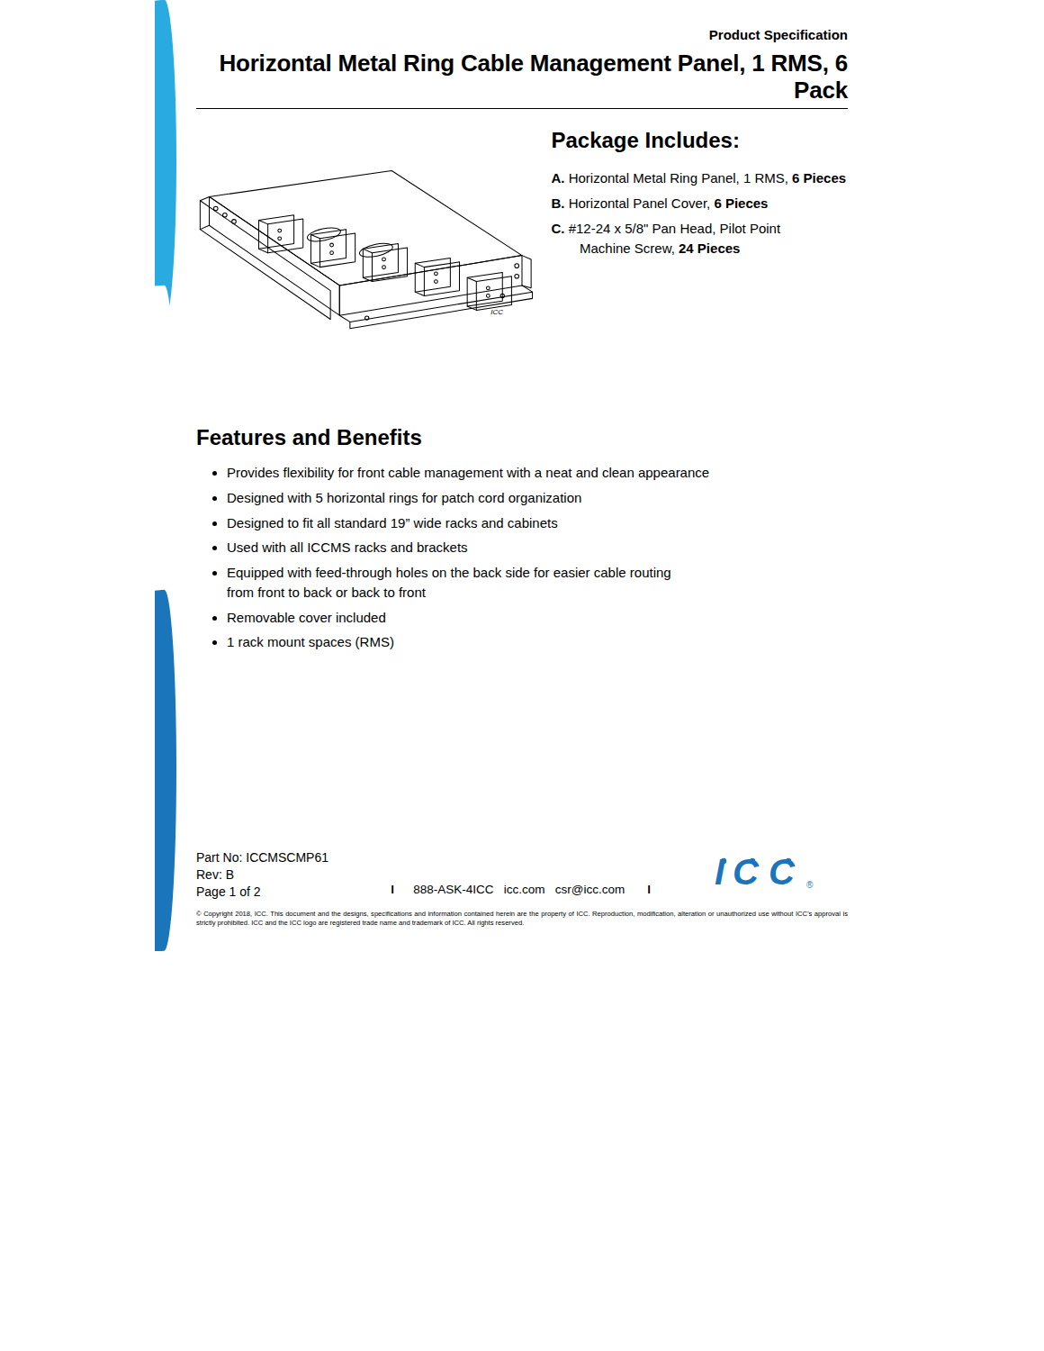Product Specification
Horizontal Metal Ring Cable Management Panel, 1 RMS, 6 Pack
ICC
Package Includes:
A. Horizontal Metal Ring Panel, 1 RMS, 6 Pieces
B. Horizontal Panel Cover, 6 Pieces
C. #12-24 x 5/8" Pan Head, Pilot Point Machine Screw, 24 Pieces
Features and Benefits
Provides flexibility for front cable management with a neat and clean appearance
Designed with 5 horizontal rings for patch cord organization
Designed to fit all standard 19” wide racks and cabinets
Used with all ICCMS racks and brackets
Equipped with feed-through holes on the back side for easier cable routing from front to back or back to front
Removable cover included
1 rack mount spaces (RMS)
Part No: ICCMSCMP61
Rev: B
Page 1 of 2
l 888-ASK-4ICC icc.com csr@icc.com l
I C C ®
© Copyright 2018, ICC. This document and the designs, specifications and information contained herein are the property of ICC. Reproduction, modification, alteration or unauthorized use without ICC’s approval is strictly prohibited. ICC and the ICC logo are registered trade name and trademark of ICC. All rights reserved.